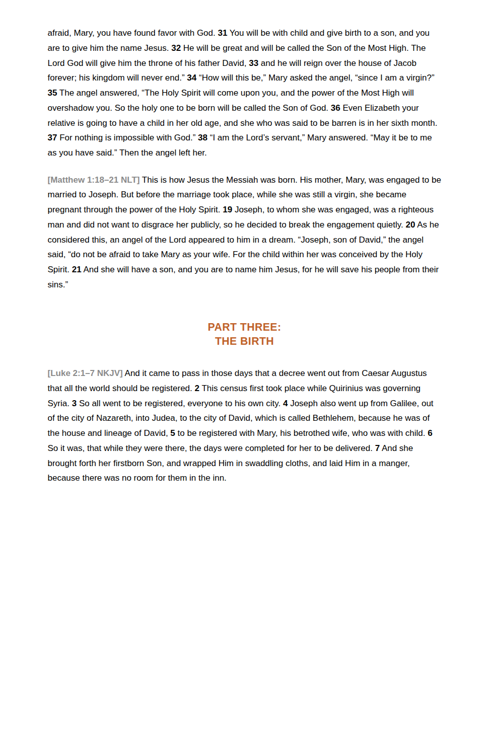afraid, Mary, you have found favor with God. 31 You will be with child and give birth to a son, and you are to give him the name Jesus. 32 He will be great and will be called the Son of the Most High. The Lord God will give him the throne of his father David, 33 and he will reign over the house of Jacob forever; his kingdom will never end.” 34 “How will this be,” Mary asked the angel, “since I am a virgin?” 35 The angel answered, “The Holy Spirit will come upon you, and the power of the Most High will overshadow you. So the holy one to be born will be called the Son of God. 36 Even Elizabeth your relative is going to have a child in her old age, and she who was said to be barren is in her sixth month. 37 For nothing is impossible with God.” 38 “I am the Lord’s servant,” Mary answered. “May it be to me as you have said.” Then the angel left her.
[Matthew 1:18–21 NLT] This is how Jesus the Messiah was born. His mother, Mary, was engaged to be married to Joseph. But before the marriage took place, while she was still a virgin, she became pregnant through the power of the Holy Spirit. 19 Joseph, to whom she was engaged, was a righteous man and did not want to disgrace her publicly, so he decided to break the engagement quietly. 20 As he considered this, an angel of the Lord appeared to him in a dream. “Joseph, son of David,” the angel said, “do not be afraid to take Mary as your wife. For the child within her was conceived by the Holy Spirit. 21 And she will have a son, and you are to name him Jesus, for he will save his people from their sins.”
PART THREE:
THE BIRTH
[Luke 2:1–7 NKJV] And it came to pass in those days that a decree went out from Caesar Augustus that all the world should be registered. 2 This census first took place while Quirinius was governing Syria. 3 So all went to be registered, everyone to his own city. 4 Joseph also went up from Galilee, out of the city of Nazareth, into Judea, to the city of David, which is called Bethlehem, because he was of the house and lineage of David, 5 to be registered with Mary, his betrothed wife, who was with child. 6 So it was, that while they were there, the days were completed for her to be delivered. 7 And she brought forth her firstborn Son, and wrapped Him in swaddling cloths, and laid Him in a manger, because there was no room for them in the inn.